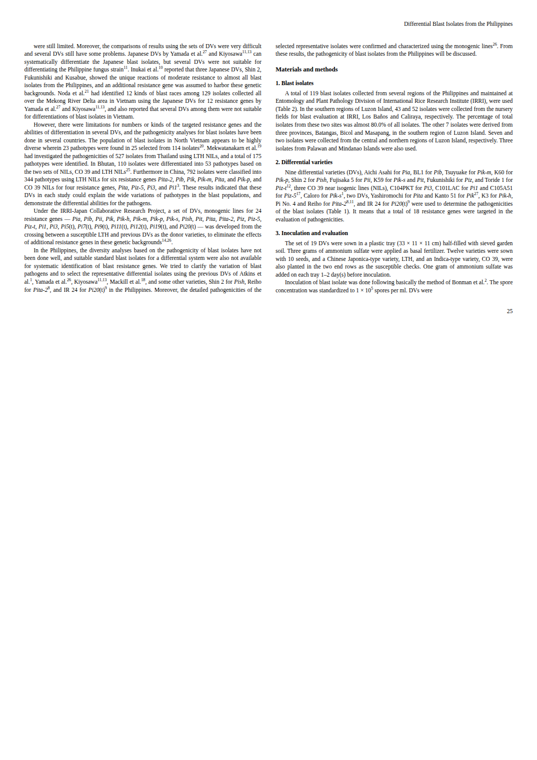Differential Blast Isolates from the Philippines
were still limited. Moreover, the comparisons of results using the sets of DVs were very difficult and several DVs still have some problems. Japanese DVs by Yamada et al.27 and Kiyosawa11,13 can systematically differentiate the Japanese blast isolates, but several DVs were not suitable for differentiating the Philippine fungus strain11. Inukai et al.10 reported that three Japanese DVs, Shin 2, Fukunishiki and Kusabue, showed the unique reactions of moderate resistance to almost all blast isolates from the Philippines, and an additional resistance gene was assumed to harbor these genetic backgrounds. Noda et al.21 had identified 12 kinds of blast races among 129 isolates collected all over the Mekong River Delta area in Vietnam using the Japanese DVs for 12 resistance genes by Yamada et al.27 and Kiyosawa11,13, and also reported that several DVs among them were not suitable for differentiations of blast isolates in Vietnam.
However, there were limitations for numbers or kinds of the targeted resistance genes and the abilities of differentiation in several DVs, and the pathogenicity analyses for blast isolates have been done in several countries. The population of blast isolates in North Vietnam appears to be highly diverse wherein 23 pathotypes were found in 25 selected from 114 isolates20. Mekwatanakarn et al.19 had investigated the pathogenicities of 527 isolates from Thailand using LTH NILs, and a total of 175 pathotypes were identified. In Bhutan, 110 isolates were differentiated into 53 pathotypes based on the two sets of NILs, CO 39 and LTH NILs25. Furthermore in China, 792 isolates were classified into 344 pathotypes using LTH NILs for six resistance genes Pita-2, Pib, Pik, Pik-m, Pita, and Pik-p, and CO 39 NILs for four resistance genes, Pita, Piz-5, Pi3, and Pi13. These results indicated that these DVs in each study could explain the wide variations of pathotypes in the blast populations, and demonstrate the differential abilities for the pathogens.
Under the IRRI-Japan Collaborative Research Project, a set of DVs, monogenic lines for 24 resistance genes — Pia, Pib, Pii, Pik, Pik-h, Pik-m, Pik-p, Pik-s, Pish, Pit, Pita, Pita-2, Piz, Piz-5, Piz-t, Pi1, Pi3, Pi5(t), Pi7(t), Pi9(t), Pi11(t), Pi12(t), Pi19(t), and Pi20(t) — was developed from the crossing between a susceptible LTH and previous DVs as the donor varieties, to eliminate the effects of additional resistance genes in these genetic backgrounds14,26.
In the Philippines, the diversity analyses based on the pathogenicity of blast isolates have not been done well, and suitable standard blast isolates for a differential system were also not available for systematic identification of blast resistance genes. We tried to clarify the variation of blast pathogens and to select the representative differential isolates using the previous DVs of Atkins et al.1, Yamada et al.26, Kiyosawa11,13, Mackill et al.18, and some other varieties, Shin 2 for Pish, Reiho for Pita-28, and IR 24 for Pi20(t)9 in the Philippines. Moreover, the detailed pathogenicities of the selected representative isolates were confirmed and characterized using the monogenic lines26. From these results, the pathogenicity of blast isolates from the Philippines will be discussed.
Materials and methods
1. Blast isolates
A total of 119 blast isolates collected from several regions of the Philippines and maintained at Entomology and Plant Pathology Division of International Rice Research Institute (IRRI), were used (Table 2). In the southern regions of Luzon Island, 43 and 52 isolates were collected from the nursery fields for blast evaluation at IRRI, Los Baños and Caliraya, respectively. The percentage of total isolates from these two sites was almost 80.0% of all isolates. The other 7 isolates were derived from three provinces, Batangas, Bicol and Masapang, in the southern region of Luzon Island. Seven and two isolates were collected from the central and northern regions of Luzon Island, respectively. Three isolates from Palawan and Mindanao Islands were also used.
2. Differential varieties
Nine differential varieties (DVs), Aichi Asahi for Pia, BL1 for Pib, Tsuyuake for Pik-m, K60 for Pik-p, Shin 2 for Pish, Fujisaka 5 for Pii, K59 for Pik-s and Pit, Fukunishiki for Piz, and Toride 1 for Piz-t12, three CO 39 near isogenic lines (NILs), C104PKT for Pi3, C101LAC for Pi1 and C105A51 for Piz-517, Caloro for Pik-s1, two DVs, Yashiromochi for Pita and Kanto 51 for Pik27, K3 for Pik-h, Pi No. 4 and Reiho for Pita-28,11, and IR 24 for Pi20(t)9 were used to determine the pathogenicities of the blast isolates (Table 1). It means that a total of 18 resistance genes were targeted in the evaluation of pathogenicities.
3. Inoculation and evaluation
The set of 19 DVs were sown in a plastic tray (33 × 11 × 11 cm) half-filled with sieved garden soil. Three grams of ammonium sulfate were applied as basal fertilizer. Twelve varieties were sown with 10 seeds, and a Chinese Japonica-type variety, LTH, and an Indica-type variety, CO 39, were also planted in the two end rows as the susceptible checks. One gram of ammonium sulfate was added on each tray 1–2 day(s) before inoculation.
Inoculation of blast isolate was done following basically the method of Bonman et al.2. The spore concentration was standardized to 1 × 105 spores per ml. DVs were
25